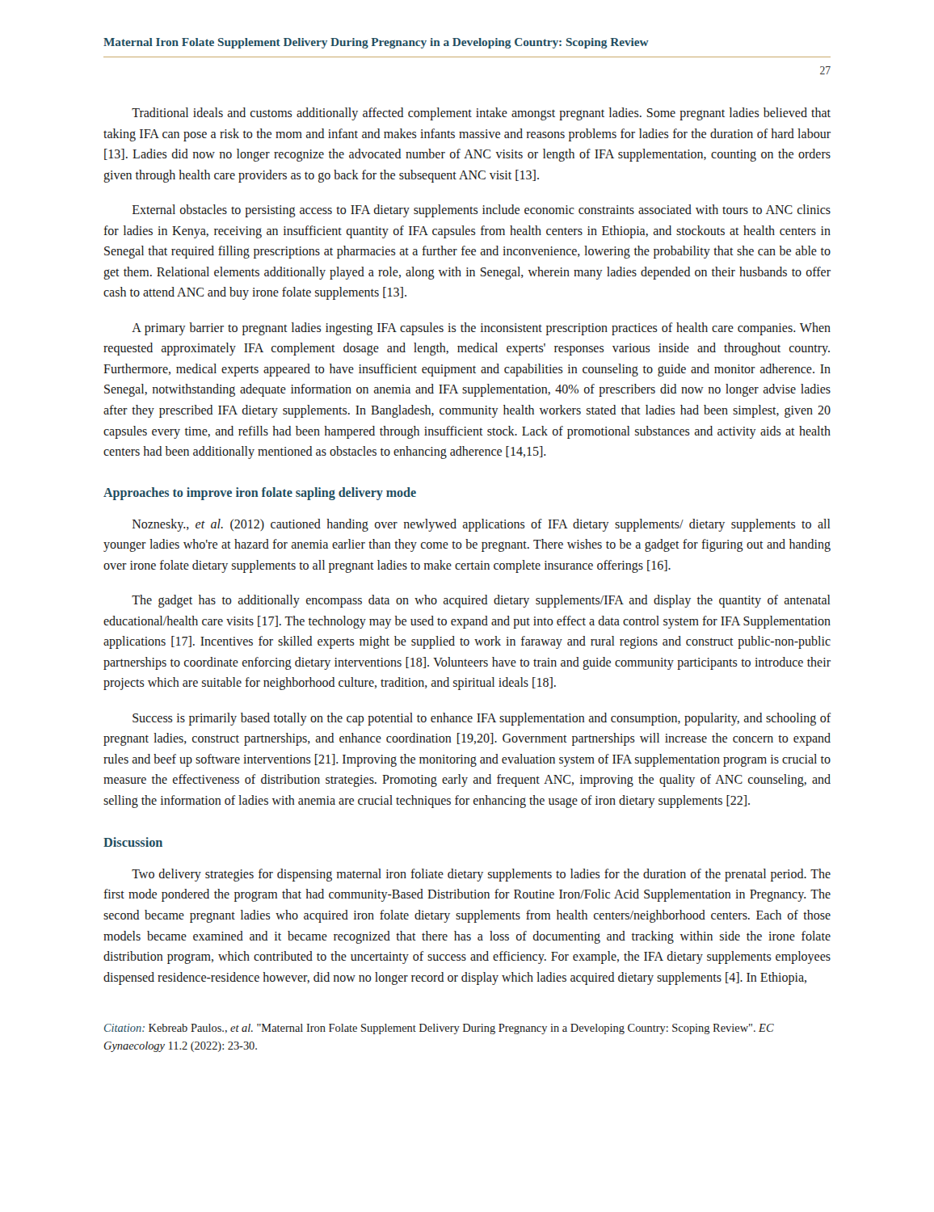Maternal Iron Folate Supplement Delivery During Pregnancy in a Developing Country: Scoping Review
27
Traditional ideals and customs additionally affected complement intake amongst pregnant ladies. Some pregnant ladies believed that taking IFA can pose a risk to the mom and infant and makes infants massive and reasons problems for ladies for the duration of hard labour [13]. Ladies did now no longer recognize the advocated number of ANC visits or length of IFA supplementation, counting on the orders given through health care providers as to go back for the subsequent ANC visit [13].
External obstacles to persisting access to IFA dietary supplements include economic constraints associated with tours to ANC clinics for ladies in Kenya, receiving an insufficient quantity of IFA capsules from health centers in Ethiopia, and stockouts at health centers in Senegal that required filling prescriptions at pharmacies at a further fee and inconvenience, lowering the probability that she can be able to get them. Relational elements additionally played a role, along with in Senegal, wherein many ladies depended on their husbands to offer cash to attend ANC and buy irone folate supplements [13].
A primary barrier to pregnant ladies ingesting IFA capsules is the inconsistent prescription practices of health care companies. When requested approximately IFA complement dosage and length, medical experts' responses various inside and throughout country. Furthermore, medical experts appeared to have insufficient equipment and capabilities in counseling to guide and monitor adherence. In Senegal, notwithstanding adequate information on anemia and IFA supplementation, 40% of prescribers did now no longer advise ladies after they prescribed IFA dietary supplements. In Bangladesh, community health workers stated that ladies had been simplest, given 20 capsules every time, and refills had been hampered through insufficient stock. Lack of promotional substances and activity aids at health centers had been additionally mentioned as obstacles to enhancing adherence [14,15].
Approaches to improve iron folate sapling delivery mode
Noznesky., et al. (2012) cautioned handing over newlywed applications of IFA dietary supplements/ dietary supplements to all younger ladies who're at hazard for anemia earlier than they come to be pregnant. There wishes to be a gadget for figuring out and handing over irone folate dietary supplements to all pregnant ladies to make certain complete insurance offerings [16].
The gadget has to additionally encompass data on who acquired dietary supplements/IFA and display the quantity of antenatal educational/health care visits [17]. The technology may be used to expand and put into effect a data control system for IFA Supplementation applications [17]. Incentives for skilled experts might be supplied to work in faraway and rural regions and construct public-non-public partnerships to coordinate enforcing dietary interventions [18]. Volunteers have to train and guide community participants to introduce their projects which are suitable for neighborhood culture, tradition, and spiritual ideals [18].
Success is primarily based totally on the cap potential to enhance IFA supplementation and consumption, popularity, and schooling of pregnant ladies, construct partnerships, and enhance coordination [19,20]. Government partnerships will increase the concern to expand rules and beef up software interventions [21]. Improving the monitoring and evaluation system of IFA supplementation program is crucial to measure the effectiveness of distribution strategies. Promoting early and frequent ANC, improving the quality of ANC counseling, and selling the information of ladies with anemia are crucial techniques for enhancing the usage of iron dietary supplements [22].
Discussion
Two delivery strategies for dispensing maternal iron foliate dietary supplements to ladies for the duration of the prenatal period. The first mode pondered the program that had community-Based Distribution for Routine Iron/Folic Acid Supplementation in Pregnancy. The second became pregnant ladies who acquired iron folate dietary supplements from health centers/neighborhood centers. Each of those models became examined and it became recognized that there has a loss of documenting and tracking within side the irone folate distribution program, which contributed to the uncertainty of success and efficiency. For example, the IFA dietary supplements employees dispensed residence-residence however, did now no longer record or display which ladies acquired dietary supplements [4]. In Ethiopia,
Citation: Kebreab Paulos., et al. "Maternal Iron Folate Supplement Delivery During Pregnancy in a Developing Country: Scoping Review". EC Gynaecology 11.2 (2022): 23-30.